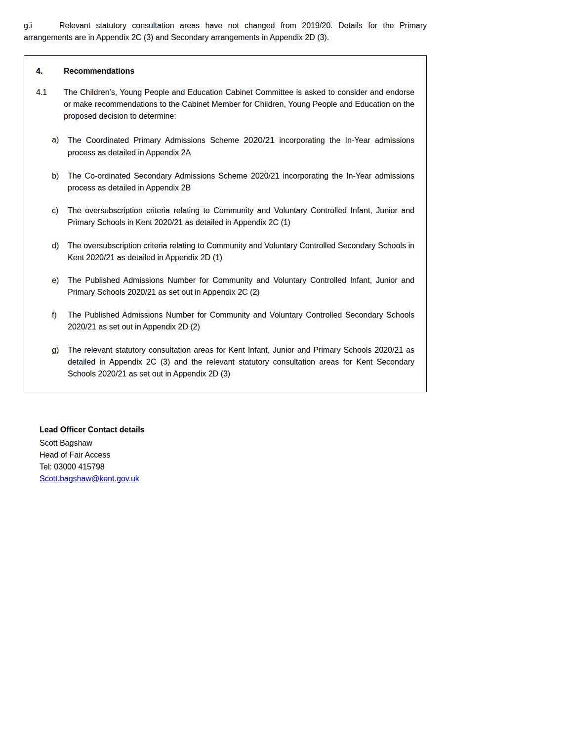g.i Relevant statutory consultation areas have not changed from 2019/20. Details for the Primary arrangements are in Appendix 2C (3) and Secondary arrangements in Appendix 2D (3).
4. Recommendations
4.1
The Children’s, Young People and Education Cabinet Committee is asked to consider and endorse or make recommendations to the Cabinet Member for Children, Young People and Education on the proposed decision to determine:
a) The Coordinated Primary Admissions Scheme 2020/21 incorporating the In-Year admissions process as detailed in Appendix 2A
b) The Co-ordinated Secondary Admissions Scheme 2020/21 incorporating the In-Year admissions process as detailed in Appendix 2B
c) The oversubscription criteria relating to Community and Voluntary Controlled Infant, Junior and Primary Schools in Kent 2020/21 as detailed in Appendix 2C (1)
d) The oversubscription criteria relating to Community and Voluntary Controlled Secondary Schools in Kent 2020/21 as detailed in Appendix 2D (1)
e) The Published Admissions Number for Community and Voluntary Controlled Infant, Junior and Primary Schools 2020/21 as set out in Appendix 2C (2)
f) The Published Admissions Number for Community and Voluntary Controlled Secondary Schools 2020/21 as set out in Appendix 2D (2)
g) The relevant statutory consultation areas for Kent Infant, Junior and Primary Schools 2020/21 as detailed in Appendix 2C (3) and the relevant statutory consultation areas for Kent Secondary Schools 2020/21 as set out in Appendix 2D (3)
Lead Officer Contact details
Scott Bagshaw
Head of Fair Access
Tel: 03000 415798
Scott.bagshaw@kent.gov.uk